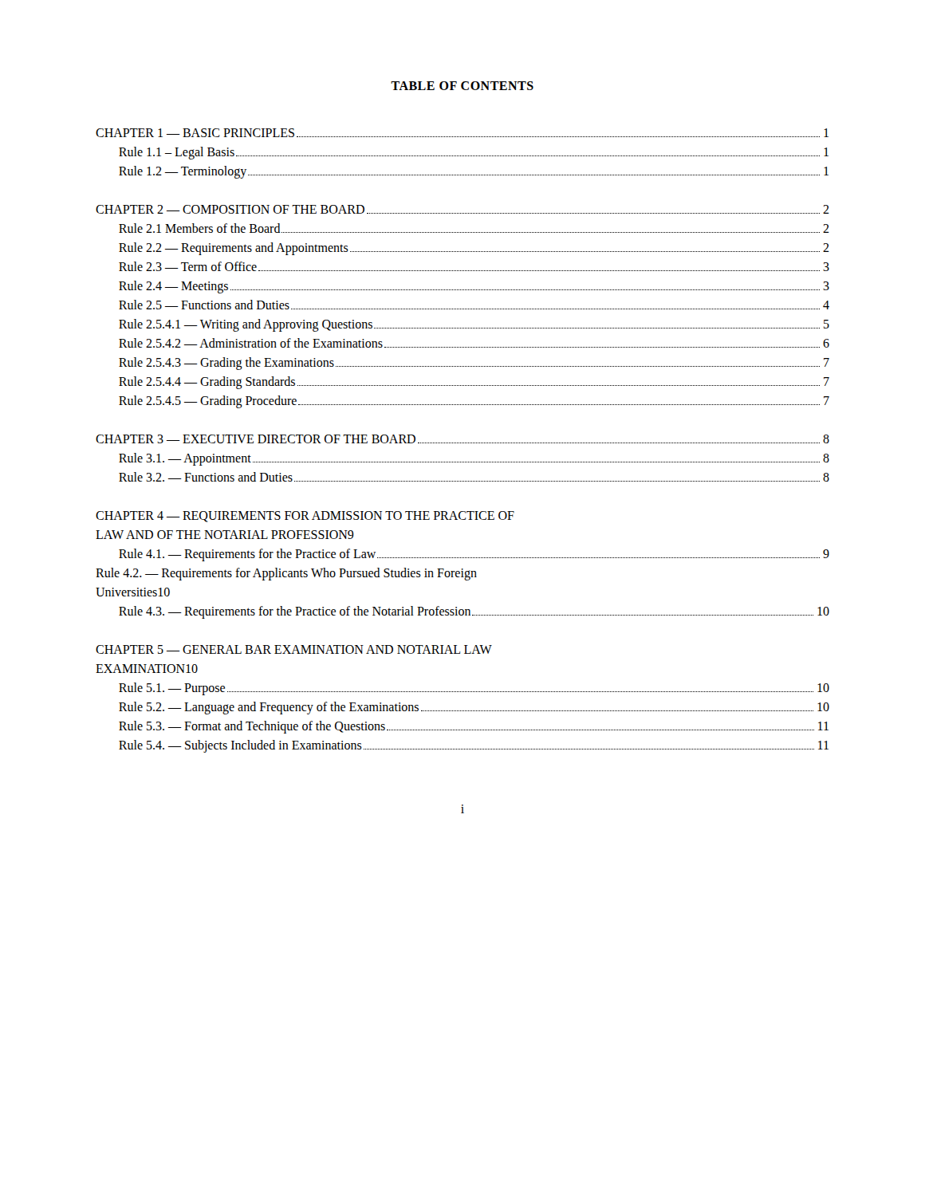TABLE OF CONTENTS
CHAPTER 1 — BASIC PRINCIPLES 1
Rule 1.1 – Legal Basis 1
Rule 1.2 — Terminology 1
CHAPTER 2 — COMPOSITION OF THE BOARD 2
Rule 2.1 Members of the Board 2
Rule 2.2 — Requirements and Appointments 2
Rule 2.3 — Term of Office 3
Rule 2.4 — Meetings 3
Rule 2.5 — Functions and Duties 4
Rule 2.5.4.1 — Writing and Approving Questions 5
Rule 2.5.4.2 — Administration of the Examinations 6
Rule 2.5.4.3 — Grading the Examinations 7
Rule 2.5.4.4 — Grading Standards 7
Rule 2.5.4.5 — Grading Procedure 7
CHAPTER 3 — EXECUTIVE DIRECTOR OF THE BOARD 8
Rule 3.1. — Appointment 8
Rule 3.2. — Functions and Duties 8
CHAPTER 4 — REQUIREMENTS FOR ADMISSION TO THE PRACTICE OF LAW AND OF THE NOTARIAL PROFESSION 9
Rule 4.1. — Requirements for the Practice of Law 9
Rule 4.2. — Requirements for Applicants Who Pursued Studies in Foreign Universities 10
Rule 4.3. — Requirements for the Practice of the Notarial Profession 10
CHAPTER 5 — GENERAL BAR EXAMINATION AND NOTARIAL LAW EXAMINATION 10
Rule 5.1. — Purpose 10
Rule 5.2. — Language and Frequency of the Examinations 10
Rule 5.3. — Format and Technique of the Questions 11
Rule 5.4. — Subjects Included in Examinations 11
i